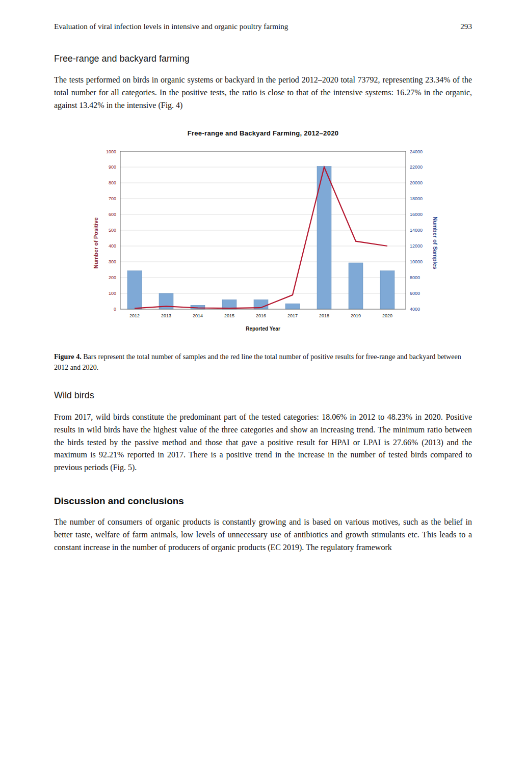Evaluation of viral infection levels in intensive and organic poultry farming 293
Free-range and backyard farming
The tests performed on birds in organic systems or backyard in the period 2012–2020 total 73792, representing 23.34% of the total number for all categories. In the positive tests, the ratio is close to that of the intensive systems: 16.27% in the organic, against 13.42% in the intensive (Fig. 4)
Free-range and Backyard Farming, 2012–2020
0 100 200 300 400 500 600 700 800 900 1000 4000 6000 8000 10000 12000 14000 16000 18000 20000 22000 24000 Number of Positive Number of Samples 2012 2013 2014 2015 2016 2017 2018 2019 2020 Reported Year
Figure 4. Bars represent the total number of samples and the red line the total number of positive results for free-range and backyard between 2012 and 2020.
Wild birds
From 2017, wild birds constitute the predominant part of the tested categories: 18.06% in 2012 to 48.23% in 2020. Positive results in wild birds have the highest value of the three categories and show an increasing trend. The minimum ratio between the birds tested by the passive method and those that gave a positive result for HPAI or LPAI is 27.66% (2013) and the maximum is 92.21% reported in 2017. There is a positive trend in the increase in the number of tested birds compared to previous periods (Fig. 5).
Discussion and conclusions
The number of consumers of organic products is constantly growing and is based on various motives, such as the belief in better taste, welfare of farm animals, low levels of unnecessary use of antibiotics and growth stimulants etc. This leads to a constant increase in the number of producers of organic products (EC 2019). The regulatory framework